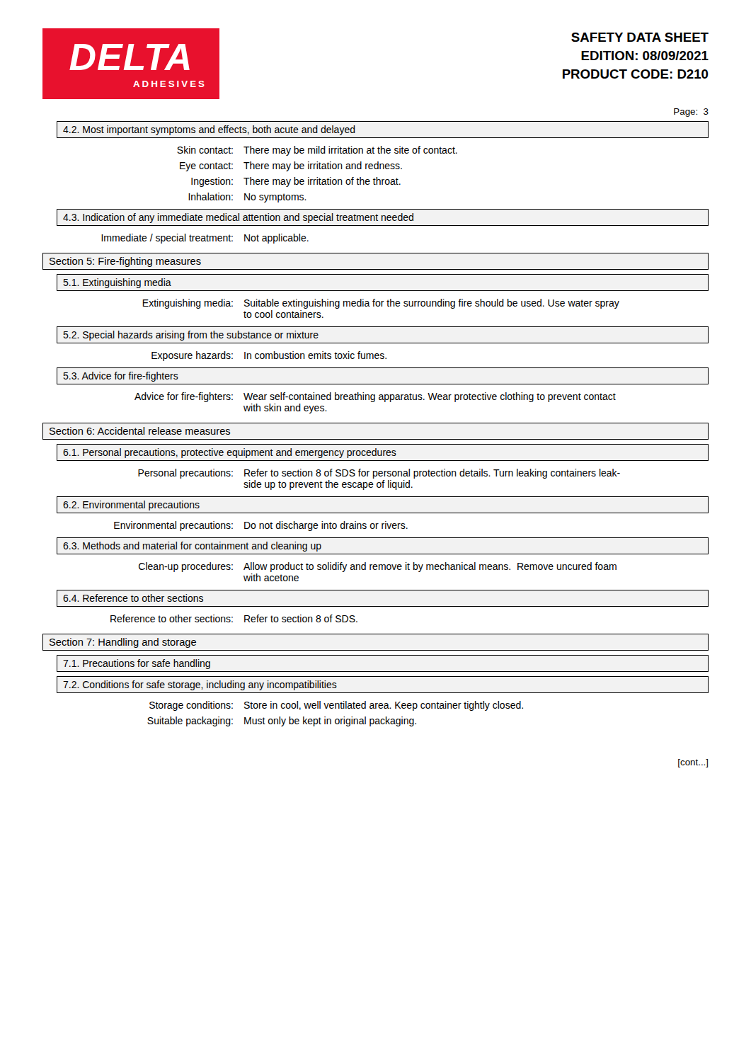DELTA
ADHESIVES
SAFETY DATA SHEET
EDITION: 08/09/2021
PRODUCT CODE: D210
Page: 3
4.2. Most important symptoms and effects, both acute and delayed
| Skin contact: | There may be mild irritation at the site of contact. |
| Eye contact: | There may be irritation and redness. |
| Ingestion: | There may be irritation of the throat. |
| Inhalation: | No symptoms. |
4.3. Indication of any immediate medical attention and special treatment needed
| Immediate / special treatment: | Not applicable. |
Section 5: Fire-fighting measures
5.1. Extinguishing media
| Extinguishing media: | Suitable extinguishing media for the surrounding fire should be used. Use water spray to cool containers. |
5.2. Special hazards arising from the substance or mixture
| Exposure hazards: | In combustion emits toxic fumes. |
5.3. Advice for fire-fighters
| Advice for fire-fighters: | Wear self-contained breathing apparatus. Wear protective clothing to prevent contact with skin and eyes. |
Section 6: Accidental release measures
6.1. Personal precautions, protective equipment and emergency procedures
| Personal precautions: | Refer to section 8 of SDS for personal protection details. Turn leaking containers leak- side up to prevent the escape of liquid. |
6.2. Environmental precautions
| Environmental precautions: | Do not discharge into drains or rivers. |
6.3. Methods and material for containment and cleaning up
| Clean-up procedures: | Allow product to solidify and remove it by mechanical means. Remove uncured foam with acetone |
6.4. Reference to other sections
| Reference to other sections: | Refer to section 8 of SDS. |
Section 7: Handling and storage
7.1. Precautions for safe handling
7.2. Conditions for safe storage, including any incompatibilities
| Storage conditions: | Store in cool, well ventilated area. Keep container tightly closed. |
| Suitable packaging: | Must only be kept in original packaging. |
[cont...]